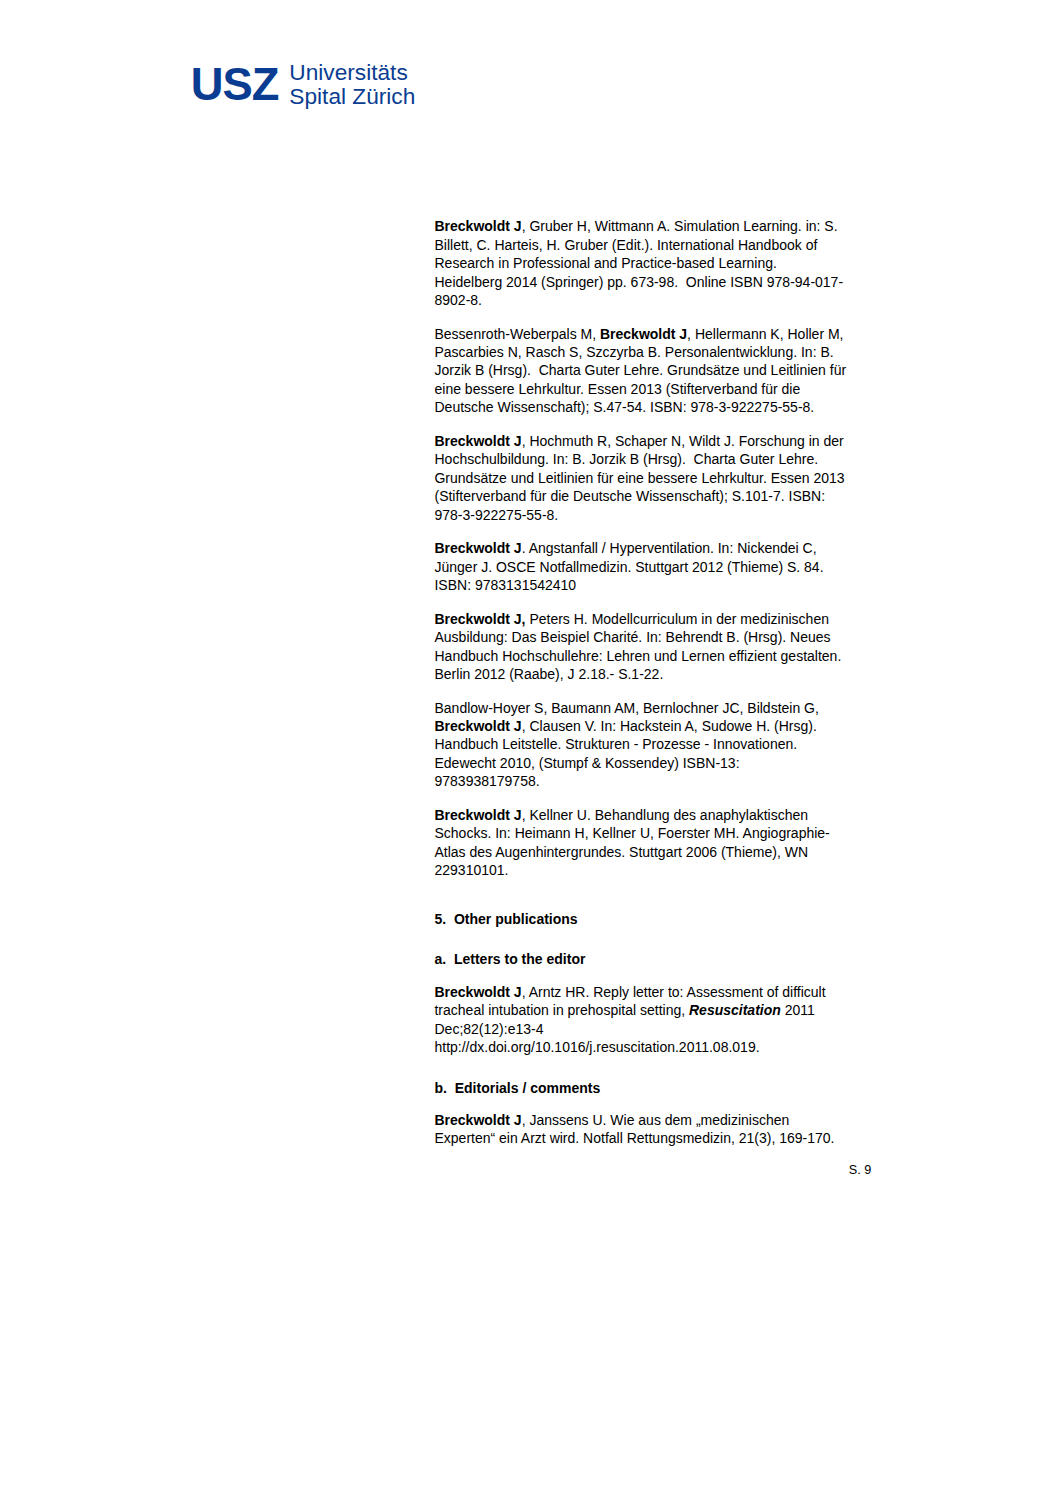| USZ | Universitäts Spital Zürich |
Breckwoldt J, Gruber H, Wittmann A. Simulation Learning. in: S. Billett, C. Harteis, H. Gruber (Edit.). International Handbook of Research in Professional and Practice-based Learning. Heidelberg 2014 (Springer) pp. 673-98. Online ISBN 978-94-017-8902-8.
Bessenroth-Weberpals M, Breckwoldt J, Hellermann K, Holler M, Pascarbies N, Rasch S, Szczyrba B. Personalentwicklung. In: B. Jorzik B (Hrsg). Charta Guter Lehre. Grundsätze und Leitlinien für eine bessere Lehrkultur. Essen 2013 (Stifterverband für die Deutsche Wissenschaft); S.47-54. ISBN: 978-3-922275-55-8.
Breckwoldt J, Hochmuth R, Schaper N, Wildt J. Forschung in der Hochschulbildung. In: B. Jorzik B (Hrsg). Charta Guter Lehre. Grundsätze und Leitlinien für eine bessere Lehrkultur. Essen 2013 (Stifterverband für die Deutsche Wissenschaft); S.101-7. ISBN: 978-3-922275-55-8.
Breckwoldt J. Angstanfall / Hyperventilation. In: Nickendei C, Jünger J. OSCE Notfallmedizin. Stuttgart 2012 (Thieme) S. 84. ISBN: 9783131542410
Breckwoldt J, Peters H. Modellcurriculum in der medizinischen Ausbildung: Das Beispiel Charité. In: Behrendt B. (Hrsg). Neues Handbuch Hochschullehre: Lehren und Lernen effizient gestalten. Berlin 2012 (Raabe), J 2.18.- S.1-22.
Bandlow-Hoyer S, Baumann AM, Bernlochner JC, Bildstein G, Breckwoldt J, Clausen V. In: Hackstein A, Sudowe H. (Hrsg). Handbuch Leitstelle. Strukturen - Prozesse - Innovationen. Edewecht 2010, (Stumpf & Kossendey) ISBN-13: 9783938179758.
Breckwoldt J, Kellner U. Behandlung des anaphylaktischen Schocks. In: Heimann H, Kellner U, Foerster MH. Angiographie-Atlas des Augenhintergrundes. Stuttgart 2006 (Thieme), WN 229310101.
5. Other publications
a. Letters to the editor
Breckwoldt J, Arntz HR. Reply letter to: Assessment of difficult tracheal intubation in prehospital setting, Resuscitation 2011 Dec;82(12):e13-4 http://dx.doi.org/10.1016/j.resuscitation.2011.08.019.
b. Editorials / comments
Breckwoldt J, Janssens U. Wie aus dem „medizinischen Experten“ ein Arzt wird. Notfall Rettungsmedizin, 21(3), 169-170.
S. 9